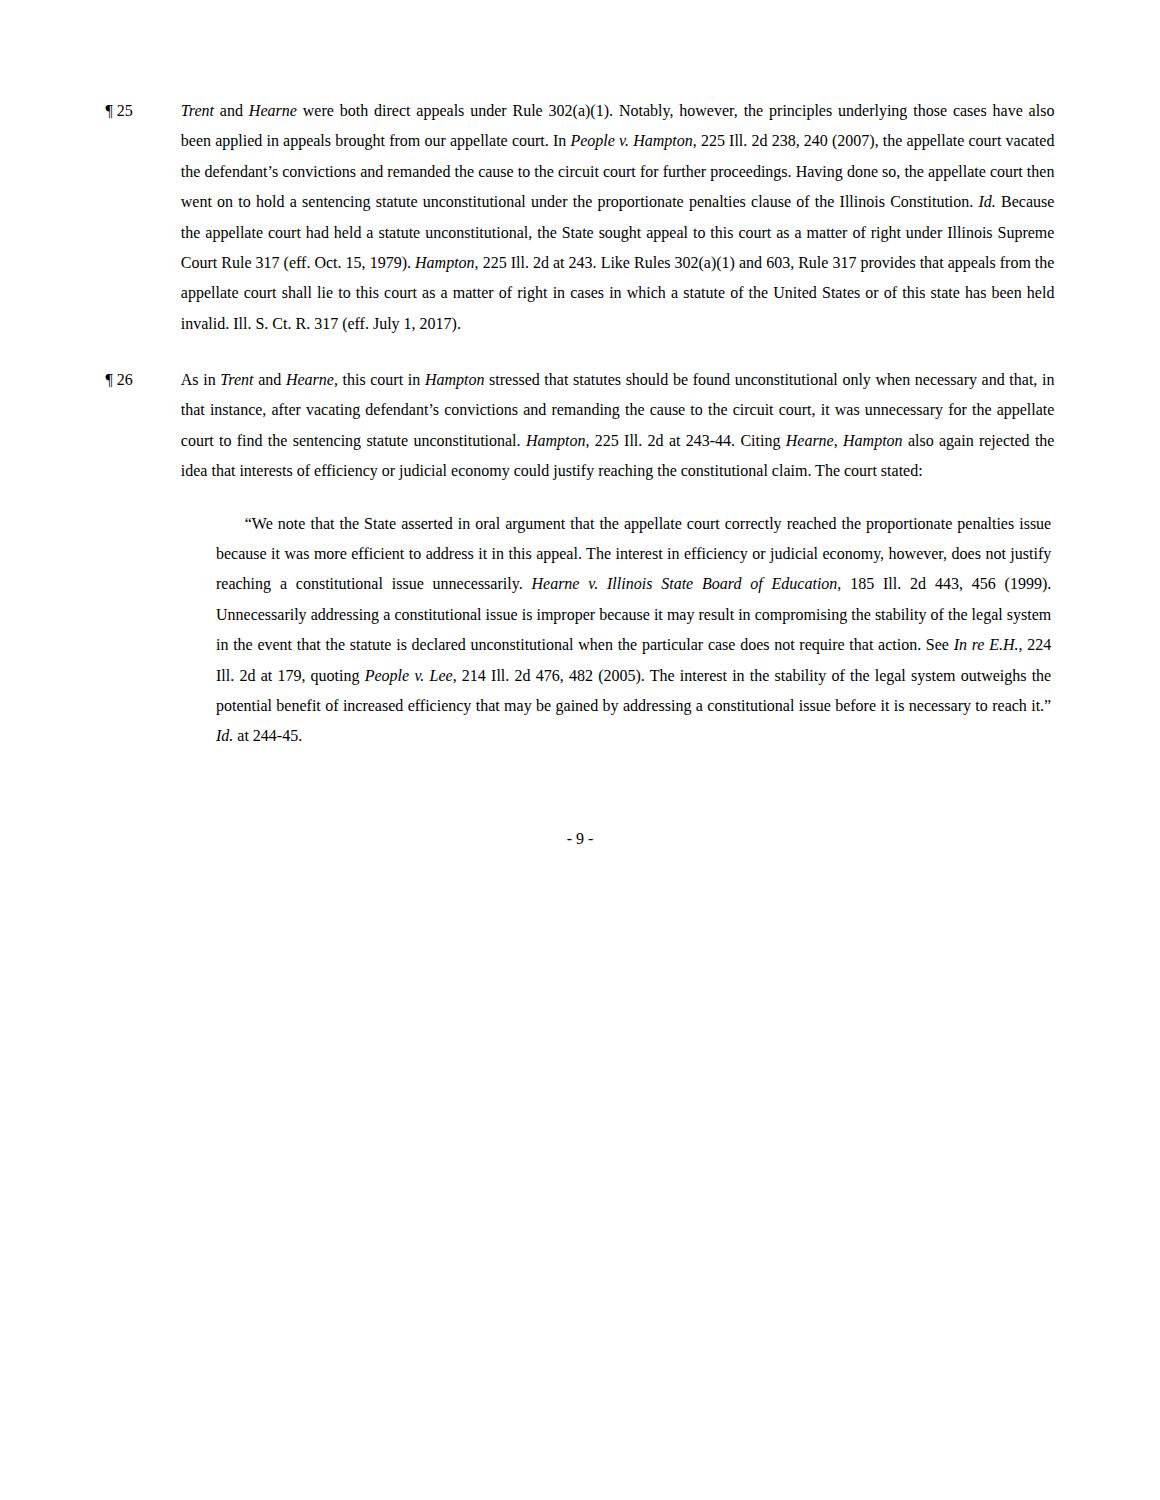¶ 25
Trent and Hearne were both direct appeals under Rule 302(a)(1). Notably, however, the principles underlying those cases have also been applied in appeals brought from our appellate court. In People v. Hampton, 225 Ill. 2d 238, 240 (2007), the appellate court vacated the defendant’s convictions and remanded the cause to the circuit court for further proceedings. Having done so, the appellate court then went on to hold a sentencing statute unconstitutional under the proportionate penalties clause of the Illinois Constitution. Id. Because the appellate court had held a statute unconstitutional, the State sought appeal to this court as a matter of right under Illinois Supreme Court Rule 317 (eff. Oct. 15, 1979). Hampton, 225 Ill. 2d at 243. Like Rules 302(a)(1) and 603, Rule 317 provides that appeals from the appellate court shall lie to this court as a matter of right in cases in which a statute of the United States or of this state has been held invalid. Ill. S. Ct. R. 317 (eff. July 1, 2017).
¶ 26
As in Trent and Hearne, this court in Hampton stressed that statutes should be found unconstitutional only when necessary and that, in that instance, after vacating defendant’s convictions and remanding the cause to the circuit court, it was unnecessary for the appellate court to find the sentencing statute unconstitutional. Hampton, 225 Ill. 2d at 243-44. Citing Hearne, Hampton also again rejected the idea that interests of efficiency or judicial economy could justify reaching the constitutional claim. The court stated:
“We note that the State asserted in oral argument that the appellate court correctly reached the proportionate penalties issue because it was more efficient to address it in this appeal. The interest in efficiency or judicial economy, however, does not justify reaching a constitutional issue unnecessarily. Hearne v. Illinois State Board of Education, 185 Ill. 2d 443, 456 (1999). Unnecessarily addressing a constitutional issue is improper because it may result in compromising the stability of the legal system in the event that the statute is declared unconstitutional when the particular case does not require that action. See In re E.H., 224 Ill. 2d at 179, quoting People v. Lee, 214 Ill. 2d 476, 482 (2005). The interest in the stability of the legal system outweighs the potential benefit of increased efficiency that may be gained by addressing a constitutional issue before it is necessary to reach it.” Id. at 244-45.
- 9 -